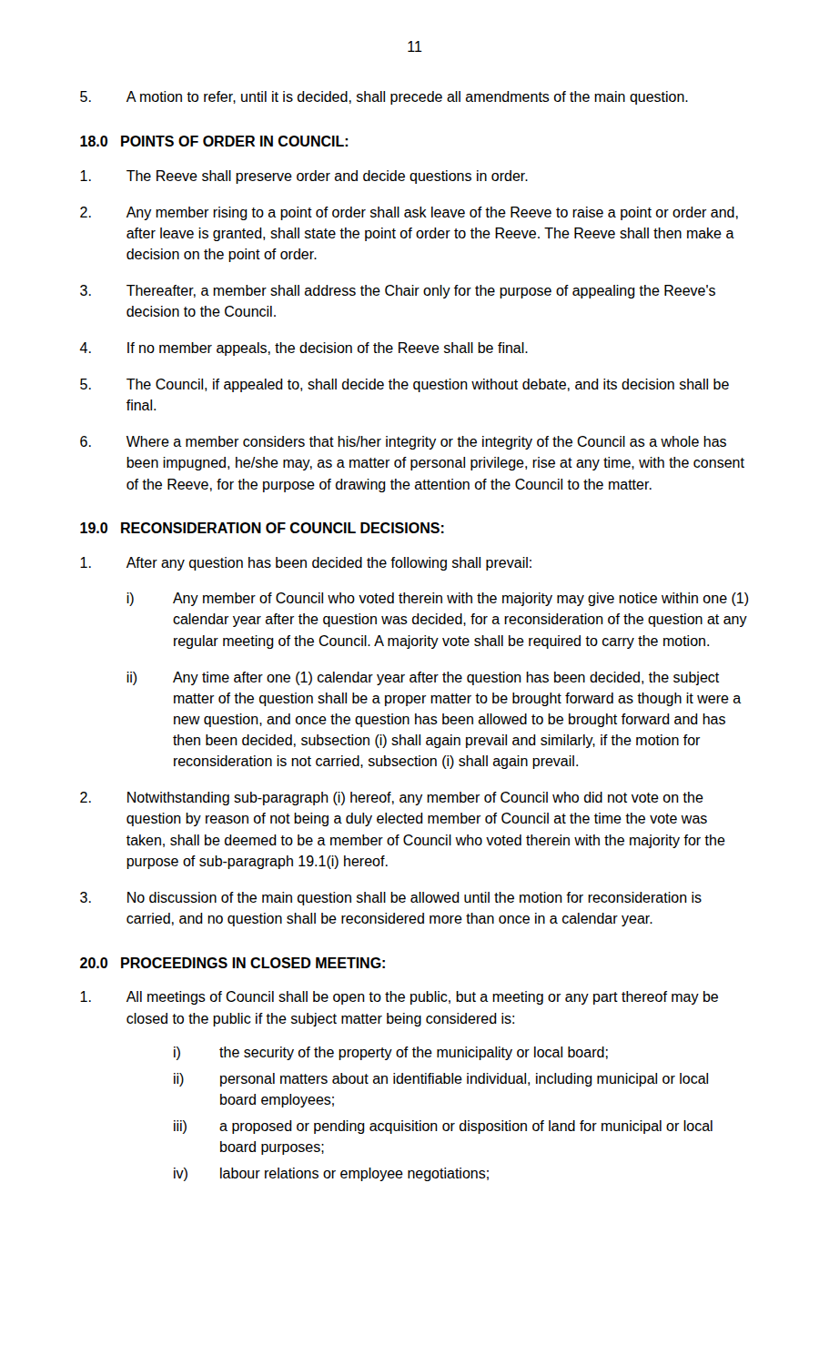11
5. A motion to refer, until it is decided, shall precede all amendments of the main question.
18.0 POINTS OF ORDER IN COUNCIL:
1. The Reeve shall preserve order and decide questions in order.
2. Any member rising to a point of order shall ask leave of the Reeve to raise a point or order and, after leave is granted, shall state the point of order to the Reeve. The Reeve shall then make a decision on the point of order.
3. Thereafter, a member shall address the Chair only for the purpose of appealing the Reeve's decision to the Council.
4. If no member appeals, the decision of the Reeve shall be final.
5. The Council, if appealed to, shall decide the question without debate, and its decision shall be final.
6. Where a member considers that his/her integrity or the integrity of the Council as a whole has been impugned, he/she may, as a matter of personal privilege, rise at any time, with the consent of the Reeve, for the purpose of drawing the attention of the Council to the matter.
19.0 RECONSIDERATION OF COUNCIL DECISIONS:
1. After any question has been decided the following shall prevail:
i) Any member of Council who voted therein with the majority may give notice within one (1) calendar year after the question was decided, for a reconsideration of the question at any regular meeting of the Council. A majority vote shall be required to carry the motion.
ii) Any time after one (1) calendar year after the question has been decided, the subject matter of the question shall be a proper matter to be brought forward as though it were a new question, and once the question has been allowed to be brought forward and has then been decided, subsection (i) shall again prevail and similarly, if the motion for reconsideration is not carried, subsection (i) shall again prevail.
2. Notwithstanding sub-paragraph (i) hereof, any member of Council who did not vote on the question by reason of not being a duly elected member of Council at the time the vote was taken, shall be deemed to be a member of Council who voted therein with the majority for the purpose of sub-paragraph 19.1(i) hereof.
3. No discussion of the main question shall be allowed until the motion for reconsideration is carried, and no question shall be reconsidered more than once in a calendar year.
20.0 PROCEEDINGS IN CLOSED MEETING:
1. All meetings of Council shall be open to the public, but a meeting or any part thereof may be closed to the public if the subject matter being considered is:
i) the security of the property of the municipality or local board;
ii) personal matters about an identifiable individual, including municipal or local board employees;
iii) a proposed or pending acquisition or disposition of land for municipal or local board purposes;
iv) labour relations or employee negotiations;